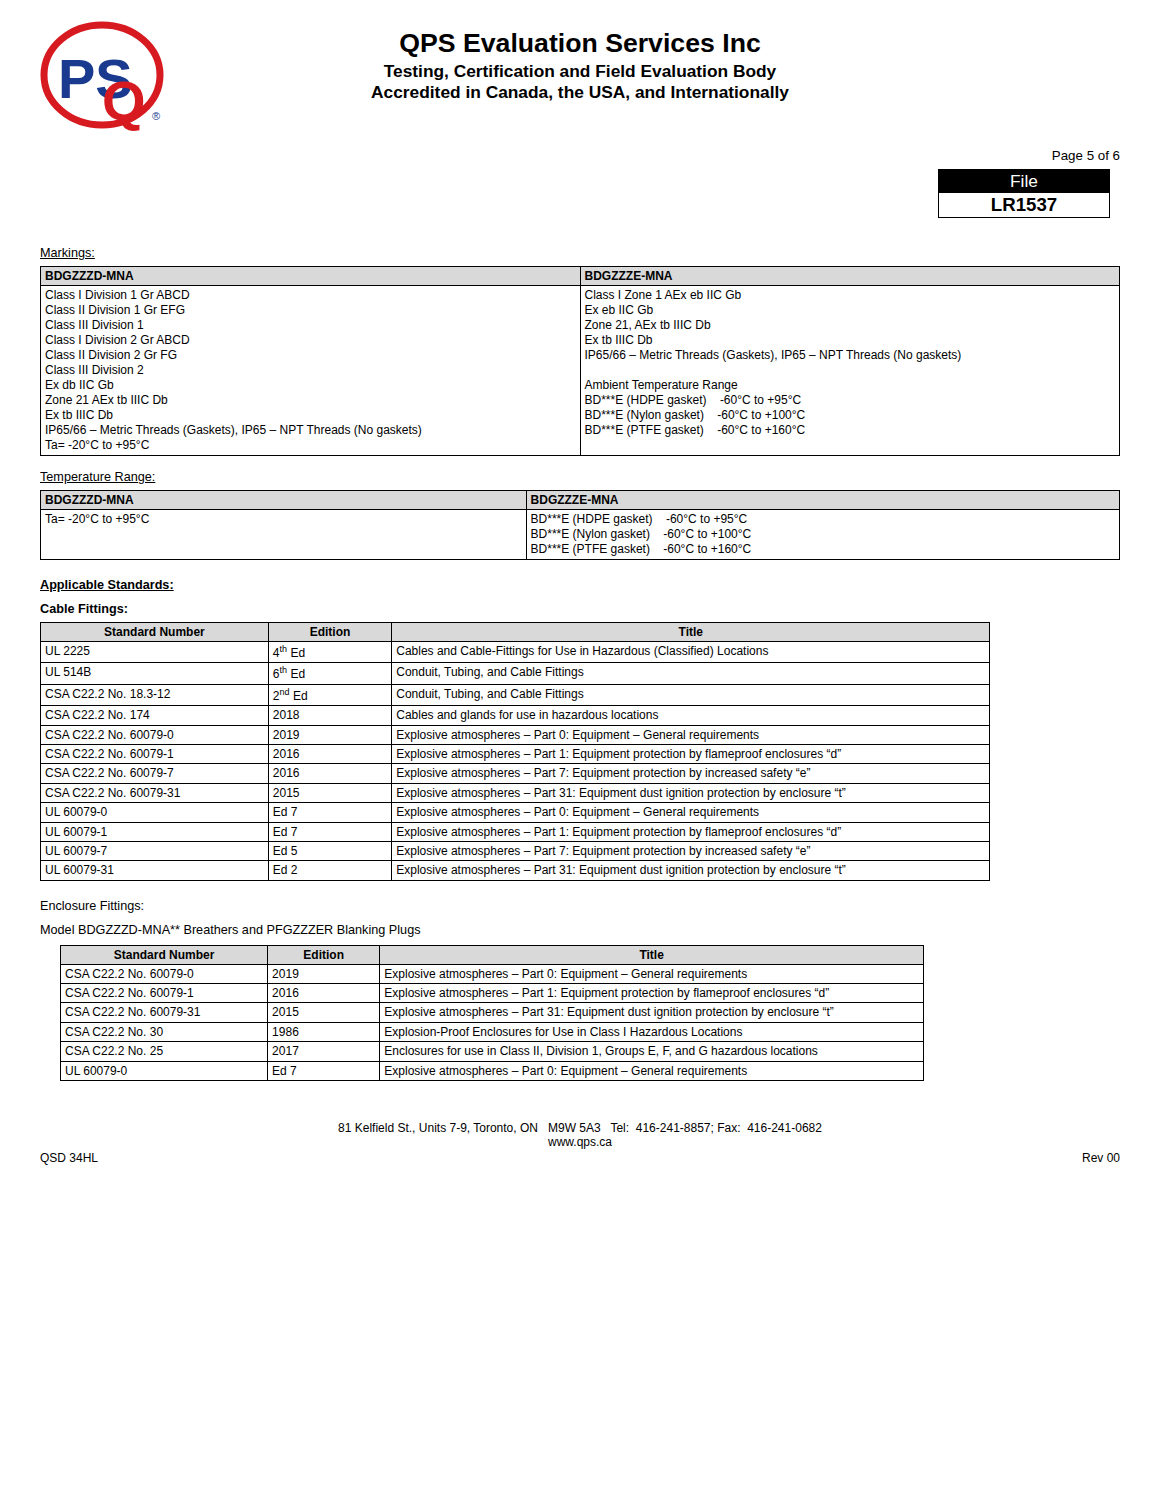PS Q ®
QPS Evaluation Services Inc
Testing, Certification and Field Evaluation Body
Accredited in Canada, the USA, and Internationally
Page 5 of 6
File
LR1537
Markings:
| BDGZZZD-MNA | BDGZZZE-MNA |
| --- | --- |
| Class I Division 1 Gr ABCD Class II Division 1 Gr EFG Class III Division 1 Class I Division 2 Gr ABCD Class II Division 2 Gr FG Class III Division 2 Ex db IIC Gb Zone 21 AEx tb IIIC Db Ex tb IIIC Db IP65/66 – Metric Threads (Gaskets), IP65 – NPT Threads (No gaskets) Ta= -20°C to +95°C | Class I Zone 1 AEx eb IIC Gb Ex eb IIC Gb Zone 21, AEx tb IIIC Db Ex tb IIIC Db IP65/66 – Metric Threads (Gaskets), IP65 – NPT Threads (No gaskets) Ambient Temperature Range BD***E (HDPE gasket) -60°C to +95°C BD***E (Nylon gasket) -60°C to +100°C BD***E (PTFE gasket) -60°C to +160°C |
Temperature Range:
| BDGZZZD-MNA | BDGZZZE-MNA |
| --- | --- |
| Ta= -20°C to +95°C | BD***E (HDPE gasket) -60°C to +95°C BD***E (Nylon gasket) -60°C to +100°C BD***E (PTFE gasket) -60°C to +160°C |
Applicable Standards:
Cable Fittings:
| Standard Number | Edition | Title |
| --- | --- | --- |
| UL 2225 | 4 th Ed | Cables and Cable-Fittings for Use in Hazardous (Classified) Locations |
| UL 514B | 6 th Ed | Conduit, Tubing, and Cable Fittings |
| CSA C22.2 No. 18.3-12 | 2 nd Ed | Conduit, Tubing, and Cable Fittings |
| CSA C22.2 No. 174 | 2018 | Cables and glands for use in hazardous locations |
| CSA C22.2 No. 60079-0 | 2019 | Explosive atmospheres – Part 0: Equipment – General requirements |
| CSA C22.2 No. 60079-1 | 2016 | Explosive atmospheres – Part 1: Equipment protection by flameproof enclosures “d” |
| CSA C22.2 No. 60079-7 | 2016 | Explosive atmospheres – Part 7: Equipment protection by increased safety “e” |
| CSA C22.2 No. 60079-31 | 2015 | Explosive atmospheres – Part 31: Equipment dust ignition protection by enclosure “t” |
| UL 60079-0 | Ed 7 | Explosive atmospheres – Part 0: Equipment – General requirements |
| UL 60079-1 | Ed 7 | Explosive atmospheres – Part 1: Equipment protection by flameproof enclosures “d” |
| UL 60079-7 | Ed 5 | Explosive atmospheres – Part 7: Equipment protection by increased safety “e” |
| UL 60079-31 | Ed 2 | Explosive atmospheres – Part 31: Equipment dust ignition protection by enclosure “t” |
Enclosure Fittings:
Model BDGZZZD-MNA** Breathers and PFGZZZER Blanking Plugs
| Standard Number | Edition | Title |
| --- | --- | --- |
| CSA C22.2 No. 60079-0 | 2019 | Explosive atmospheres – Part 0: Equipment – General requirements |
| CSA C22.2 No. 60079-1 | 2016 | Explosive atmospheres – Part 1: Equipment protection by flameproof enclosures “d” |
| CSA C22.2 No. 60079-31 | 2015 | Explosive atmospheres – Part 31: Equipment dust ignition protection by enclosure “t” |
| CSA C22.2 No. 30 | 1986 | Explosion-Proof Enclosures for Use in Class I Hazardous Locations |
| CSA C22.2 No. 25 | 2017 | Enclosures for use in Class II, Division 1, Groups E, F, and G hazardous locations |
| UL 60079-0 | Ed 7 | Explosive atmospheres – Part 0: Equipment – General requirements |
81 Kelfield St., Units 7-9, Toronto, ON M9W 5A3 Tel: 416-241-8857; Fax: 416-241-0682
www.qps.ca
QSD 34HL
Rev 00